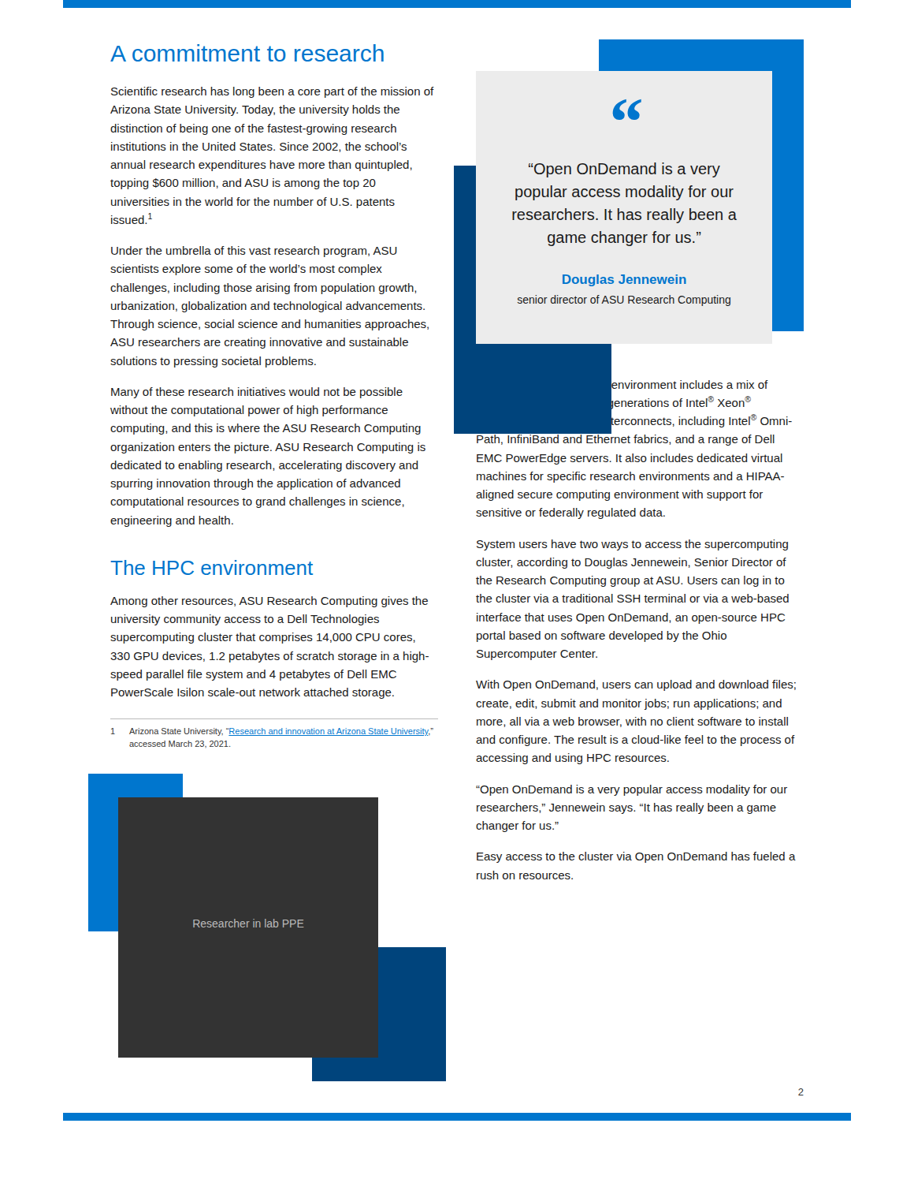A commitment to research
Scientific research has long been a core part of the mission of Arizona State University. Today, the university holds the distinction of being one of the fastest-growing research institutions in the United States. Since 2002, the school’s annual research expenditures have more than quintupled, topping $600 million, and ASU is among the top 20 universities in the world for the number of U.S. patents issued.1
Under the umbrella of this vast research program, ASU scientists explore some of the world’s most complex challenges, including those arising from population growth, urbanization, globalization and technological advancements. Through science, social science and humanities approaches, ASU researchers are creating innovative and sustainable solutions to pressing societal problems.
Many of these research initiatives would not be possible without the computational power of high performance computing, and this is where the ASU Research Computing organization enters the picture. ASU Research Computing is dedicated to enabling research, accelerating discovery and spurring innovation through the application of advanced computational resources to grand challenges in science, engineering and health.
The HPC environment
Among other resources, ASU Research Computing gives the university community access to a Dell Technologies supercomputing cluster that comprises 14,000 CPU cores, 330 GPU devices, 1.2 petabytes of scratch storage in a high-speed parallel file system and 4 petabytes of Dell EMC PowerScale Isilon scale-out network attached storage.
1 Arizona State University, “Research and innovation at Arizona State University,” accessed March 23, 2021.
“
“Open OnDemand is a very popular access modality for our researchers. It has really been a game changer for us.”
Douglas Jennewein
senior director of ASU Research Computing
This highly heterogenous environment includes a mix of CPUs, including multiple generations of Intel® Xeon® processors, a variety of interconnects, including Intel® Omni-Path, InfiniBand and Ethernet fabrics, and a range of Dell EMC PowerEdge servers. It also includes dedicated virtual machines for specific research environments and a HIPAA-aligned secure computing environment with support for sensitive or federally regulated data.
System users have two ways to access the supercomputing cluster, according to Douglas Jennewein, Senior Director of the Research Computing group at ASU. Users can log in to the cluster via a traditional SSH terminal or via a web-based interface that uses Open OnDemand, an open-source HPC portal based on software developed by the Ohio Supercomputer Center.
With Open OnDemand, users can upload and download files; create, edit, submit and monitor jobs; run applications; and more, all via a web browser, with no client software to install and configure. The result is a cloud-like feel to the process of accessing and using HPC resources.
“Open OnDemand is a very popular access modality for our researchers,” Jennewein says. “It has really been a game changer for us.”
Easy access to the cluster via Open OnDemand has fueled a rush on resources.
2